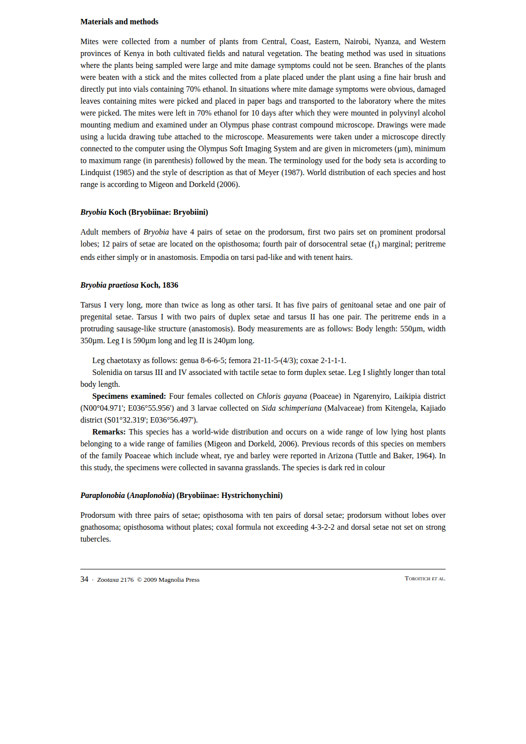Materials and methods
Mites were collected from a number of plants from Central, Coast, Eastern, Nairobi, Nyanza, and Western provinces of Kenya in both cultivated fields and natural vegetation. The beating method was used in situations where the plants being sampled were large and mite damage symptoms could not be seen. Branches of the plants were beaten with a stick and the mites collected from a plate placed under the plant using a fine hair brush and directly put into vials containing 70% ethanol. In situations where mite damage symptoms were obvious, damaged leaves containing mites were picked and placed in paper bags and transported to the laboratory where the mites were picked. The mites were left in 70% ethanol for 10 days after which they were mounted in polyvinyl alcohol mounting medium and examined under an Olympus phase contrast compound microscope. Drawings were made using a lucida drawing tube attached to the microscope. Measurements were taken under a microscope directly connected to the computer using the Olympus Soft Imaging System and are given in micrometers (µm), minimum to maximum range (in parenthesis) followed by the mean. The terminology used for the body seta is according to Lindquist (1985) and the style of description as that of Meyer (1987). World distribution of each species and host range is according to Migeon and Dorkeld (2006).
Bryobia Koch (Bryobiinae: Bryobiini)
Adult members of Bryobia have 4 pairs of setae on the prodorsum, first two pairs set on prominent prodorsal lobes; 12 pairs of setae are located on the opisthosoma; fourth pair of dorsocentral setae (f1) marginal; peritreme ends either simply or in anastomosis. Empodia on tarsi pad-like and with tenent hairs.
Bryobia praetiosa Koch, 1836
Tarsus I very long, more than twice as long as other tarsi. It has five pairs of genitoanal setae and one pair of pregenital setae. Tarsus I with two pairs of duplex setae and tarsus II has one pair. The peritreme ends in a protruding sausage-like structure (anastomosis). Body measurements are as follows: Body length: 550µm, width 350µm. Leg I is 590µm long and leg II is 240µm long.
Leg chaetotaxy as follows: genua 8-6-6-5; femora 21-11-5-(4/3); coxae 2-1-1-1.
Solenidia on tarsus III and IV associated with tactile setae to form duplex setae. Leg I slightly longer than total body length.
Specimens examined: Four females collected on Chloris gayana (Poaceae) in Ngarenyiro, Laikipia district (N00°04.971'; E036°55.956') and 3 larvae collected on Sida schimperiana (Malvaceae) from Kitengela, Kajiado district (S01°32.319'; E036°56.497').
Remarks: This species has a world-wide distribution and occurs on a wide range of low lying host plants belonging to a wide range of families (Migeon and Dorkeld, 2006). Previous records of this species on members of the family Poaceae which include wheat, rye and barley were reported in Arizona (Tuttle and Baker, 1964). In this study, the specimens were collected in savanna grasslands. The species is dark red in colour
Paraplonobia (Anaplonobia) (Bryobiinae: Hystrichonychini)
Prodorsum with three pairs of setae; opisthosoma with ten pairs of dorsal setae; prodorsum without lobes over gnathosoma; opisthosoma without plates; coxal formula not exceeding 4-3-2-2 and dorsal setae not set on strong tubercles.
34 · Zootaxa 2176 © 2009 Magnolia Press
Toroitich et al.